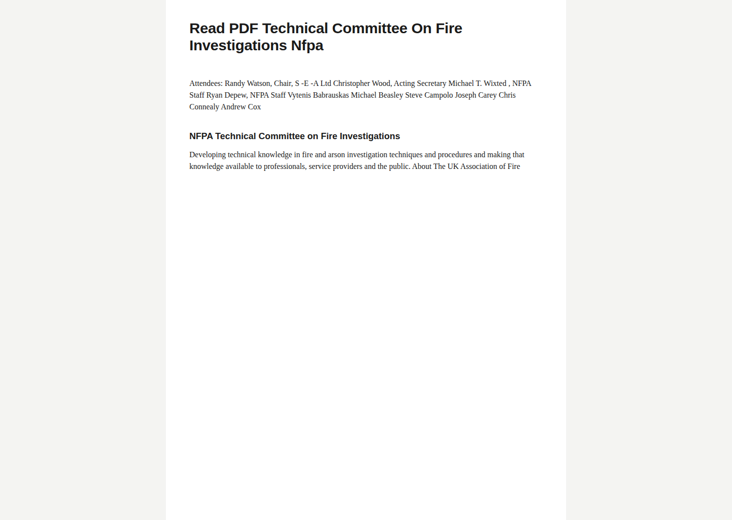Read PDF Technical Committee On Fire Investigations Nfpa
Attendees: Randy Watson, Chair, S -E -A Ltd Christopher Wood, Acting Secretary Michael T. Wixted , NFPA Staff Ryan Depew, NFPA Staff Vytenis Babrauskas Michael Beasley Steve Campolo Joseph Carey Chris Connealy Andrew Cox
NFPA Technical Committee on Fire Investigations
Developing technical knowledge in fire and arson investigation techniques and procedures and making that knowledge available to professionals, service providers and the public. About The UK Association of Fire